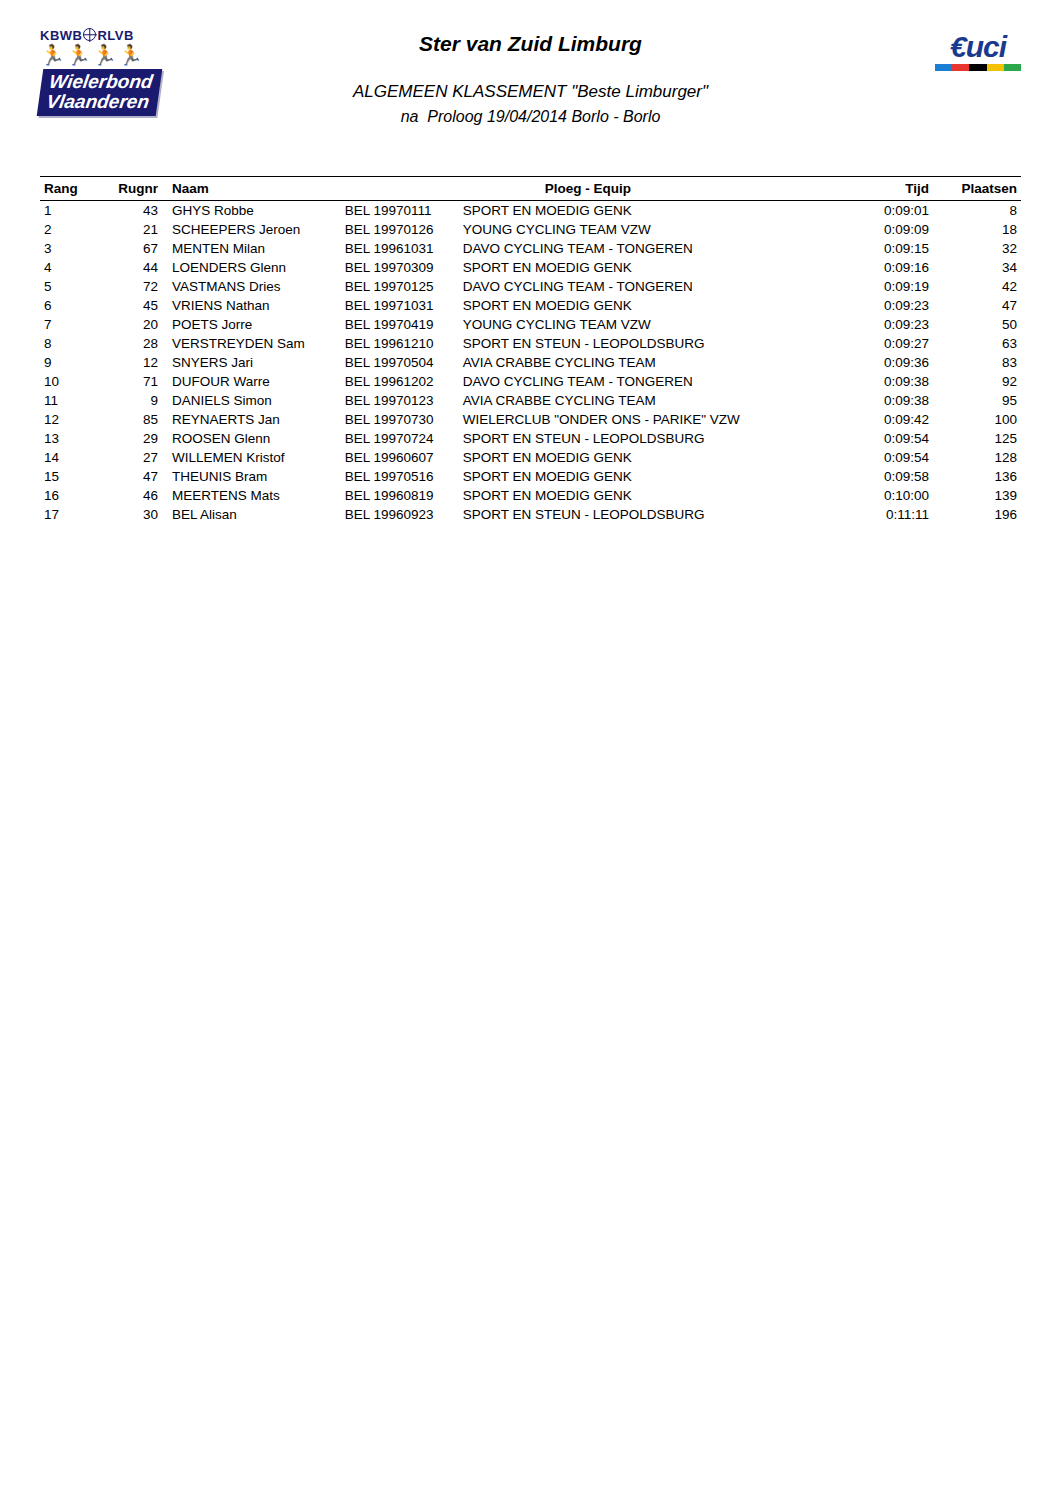KBWB RLVB
🏃🏃🏃🏃
Wielerbond Vlaanderen
Ster van Zuid Limburg
ALGEMEEN KLASSEMENT "Beste Limburger"
na Proloog 19/04/2014 Borlo - Borlo
€uci
| Rang | Rugnr | Naam | Ploeg - Equip | Tijd | Plaatsen |
| --- | --- | --- | --- | --- | --- |
| 1 | 43 | GHYS Robbe | BEL 19970111 SPORT EN MOEDIG GENK | 0:09:01 | 8 |
| 2 | 21 | SCHEEPERS Jeroen | BEL 19970126 YOUNG CYCLING TEAM VZW | 0:09:09 | 18 |
| 3 | 67 | MENTEN Milan | BEL 19961031 DAVO CYCLING TEAM - TONGEREN | 0:09:15 | 32 |
| 4 | 44 | LOENDERS Glenn | BEL 19970309 SPORT EN MOEDIG GENK | 0:09:16 | 34 |
| 5 | 72 | VASTMANS Dries | BEL 19970125 DAVO CYCLING TEAM - TONGEREN | 0:09:19 | 42 |
| 6 | 45 | VRIENS Nathan | BEL 19971031 SPORT EN MOEDIG GENK | 0:09:23 | 47 |
| 7 | 20 | POETS Jorre | BEL 19970419 YOUNG CYCLING TEAM VZW | 0:09:23 | 50 |
| 8 | 28 | VERSTREYDEN Sam | BEL 19961210 SPORT EN STEUN - LEOPOLDSBURG | 0:09:27 | 63 |
| 9 | 12 | SNYERS Jari | BEL 19970504 AVIA CRABBE CYCLING TEAM | 0:09:36 | 83 |
| 10 | 71 | DUFOUR Warre | BEL 19961202 DAVO CYCLING TEAM - TONGEREN | 0:09:38 | 92 |
| 11 | 9 | DANIELS Simon | BEL 19970123 AVIA CRABBE CYCLING TEAM | 0:09:38 | 95 |
| 12 | 85 | REYNAERTS Jan | BEL 19970730 WIELERCLUB "ONDER ONS - PARIKE" VZW | 0:09:42 | 100 |
| 13 | 29 | ROOSEN Glenn | BEL 19970724 SPORT EN STEUN - LEOPOLDSBURG | 0:09:54 | 125 |
| 14 | 27 | WILLEMEN Kristof | BEL 19960607 SPORT EN MOEDIG GENK | 0:09:54 | 128 |
| 15 | 47 | THEUNIS Bram | BEL 19970516 SPORT EN MOEDIG GENK | 0:09:58 | 136 |
| 16 | 46 | MEERTENS Mats | BEL 19960819 SPORT EN MOEDIG GENK | 0:10:00 | 139 |
| 17 | 30 | BEL Alisan | BEL 19960923 SPORT EN STEUN - LEOPOLDSBURG | 0:11:11 | 196 |